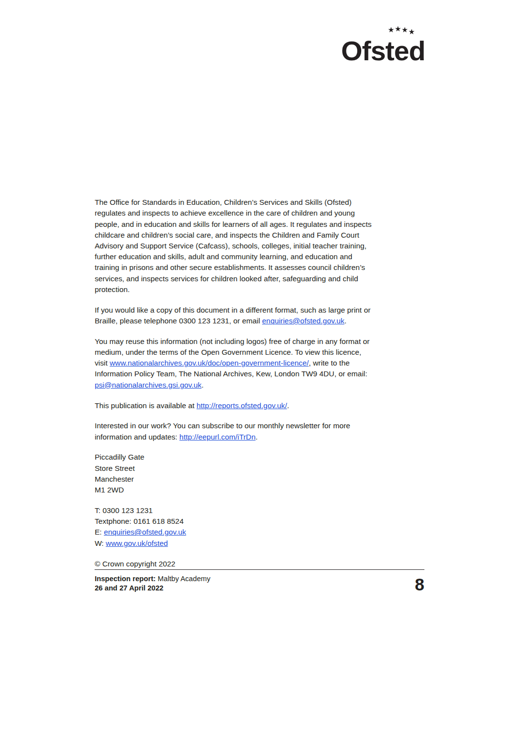Ofsted
The Office for Standards in Education, Children’s Services and Skills (Ofsted) regulates and inspects to achieve excellence in the care of children and young people, and in education and skills for learners of all ages. It regulates and inspects childcare and children’s social care, and inspects the Children and Family Court Advisory and Support Service (Cafcass), schools, colleges, initial teacher training, further education and skills, adult and community learning, and education and training in prisons and other secure establishments. It assesses council children’s services, and inspects services for children looked after, safeguarding and child protection.
If you would like a copy of this document in a different format, such as large print or Braille, please telephone 0300 123 1231, or email enquiries@ofsted.gov.uk.
You may reuse this information (not including logos) free of charge in any format or medium, under the terms of the Open Government Licence. To view this licence, visit www.nationalarchives.gov.uk/doc/open-government-licence/, write to the Information Policy Team, The National Archives, Kew, London TW9 4DU, or email: psi@nationalarchives.gsi.gov.uk.
This publication is available at http://reports.ofsted.gov.uk/.
Interested in our work? You can subscribe to our monthly newsletter for more information and updates: http://eepurl.com/iTrDn.
Piccadilly Gate
Store Street
Manchester
M1 2WD
T: 0300 123 1231
Textphone: 0161 618 8524
E: enquiries@ofsted.gov.uk
W: www.gov.uk/ofsted
© Crown copyright 2022
Inspection report: Maltby Academy
26 and 27 April 2022
8